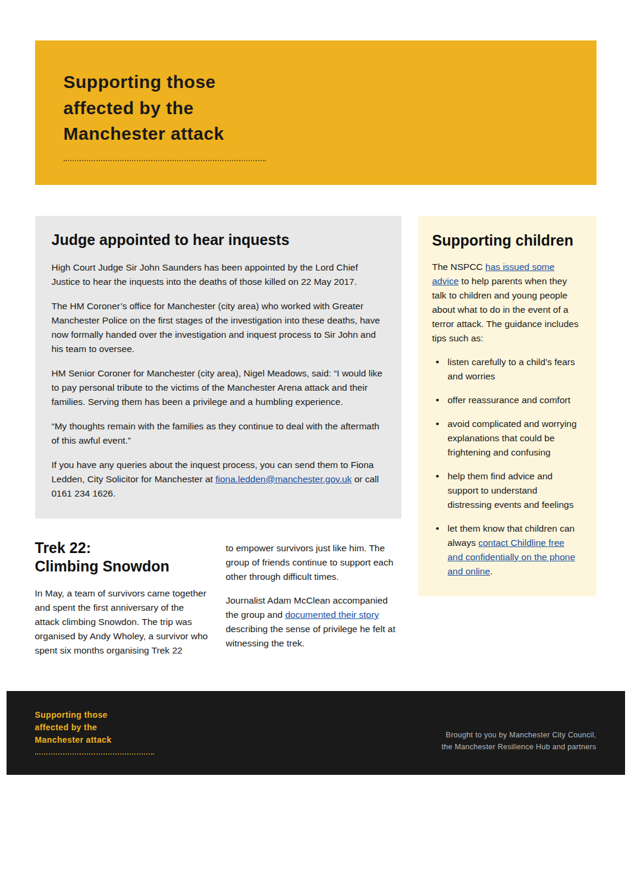Supporting those
affected by the
Manchester attack
Judge appointed to hear inquests
High Court Judge Sir John Saunders has been appointed by the Lord Chief Justice to hear the inquests into the deaths of those killed on 22 May 2017.
The HM Coroner’s office for Manchester (city area) who worked with Greater Manchester Police on the first stages of the investigation into these deaths, have now formally handed over the investigation and inquest process to Sir John and his team to oversee.
HM Senior Coroner for Manchester (city area), Nigel Meadows, said: “I would like to pay personal tribute to the victims of the Manchester Arena attack and their families. Serving them has been a privilege and a humbling experience.
“My thoughts remain with the families as they continue to deal with the aftermath of this awful event.”
If you have any queries about the inquest process, you can send them to Fiona Ledden, City Solicitor for Manchester at fiona.ledden@manchester.gov.uk or call 0161 234 1626.
Trek 22:
Climbing Snowdon
In May, a team of survivors came together and spent the first anniversary of the attack climbing Snowdon. The trip was organised by Andy Wholey, a survivor who spent six months organising Trek 22
to empower survivors just like him. The group of friends continue to support each other through difficult times.
Journalist Adam McClean accompanied the group and documented their story describing the sense of privilege he felt at witnessing the trek.
Supporting children
The NSPCC has issued some advice to help parents when they talk to children and young people about what to do in the event of a terror attack. The guidance includes tips such as:
listen carefully to a child’s fears and worries
offer reassurance and comfort
avoid complicated and worrying explanations that could be frightening and confusing
help them find advice and support to understand distressing events and feelings
let them know that children can always contact Childline free and confidentially on the phone and online.
Supporting those
affected by the
Manchester attack
Brought to you by Manchester City Council,
the Manchester Resilience Hub and partners